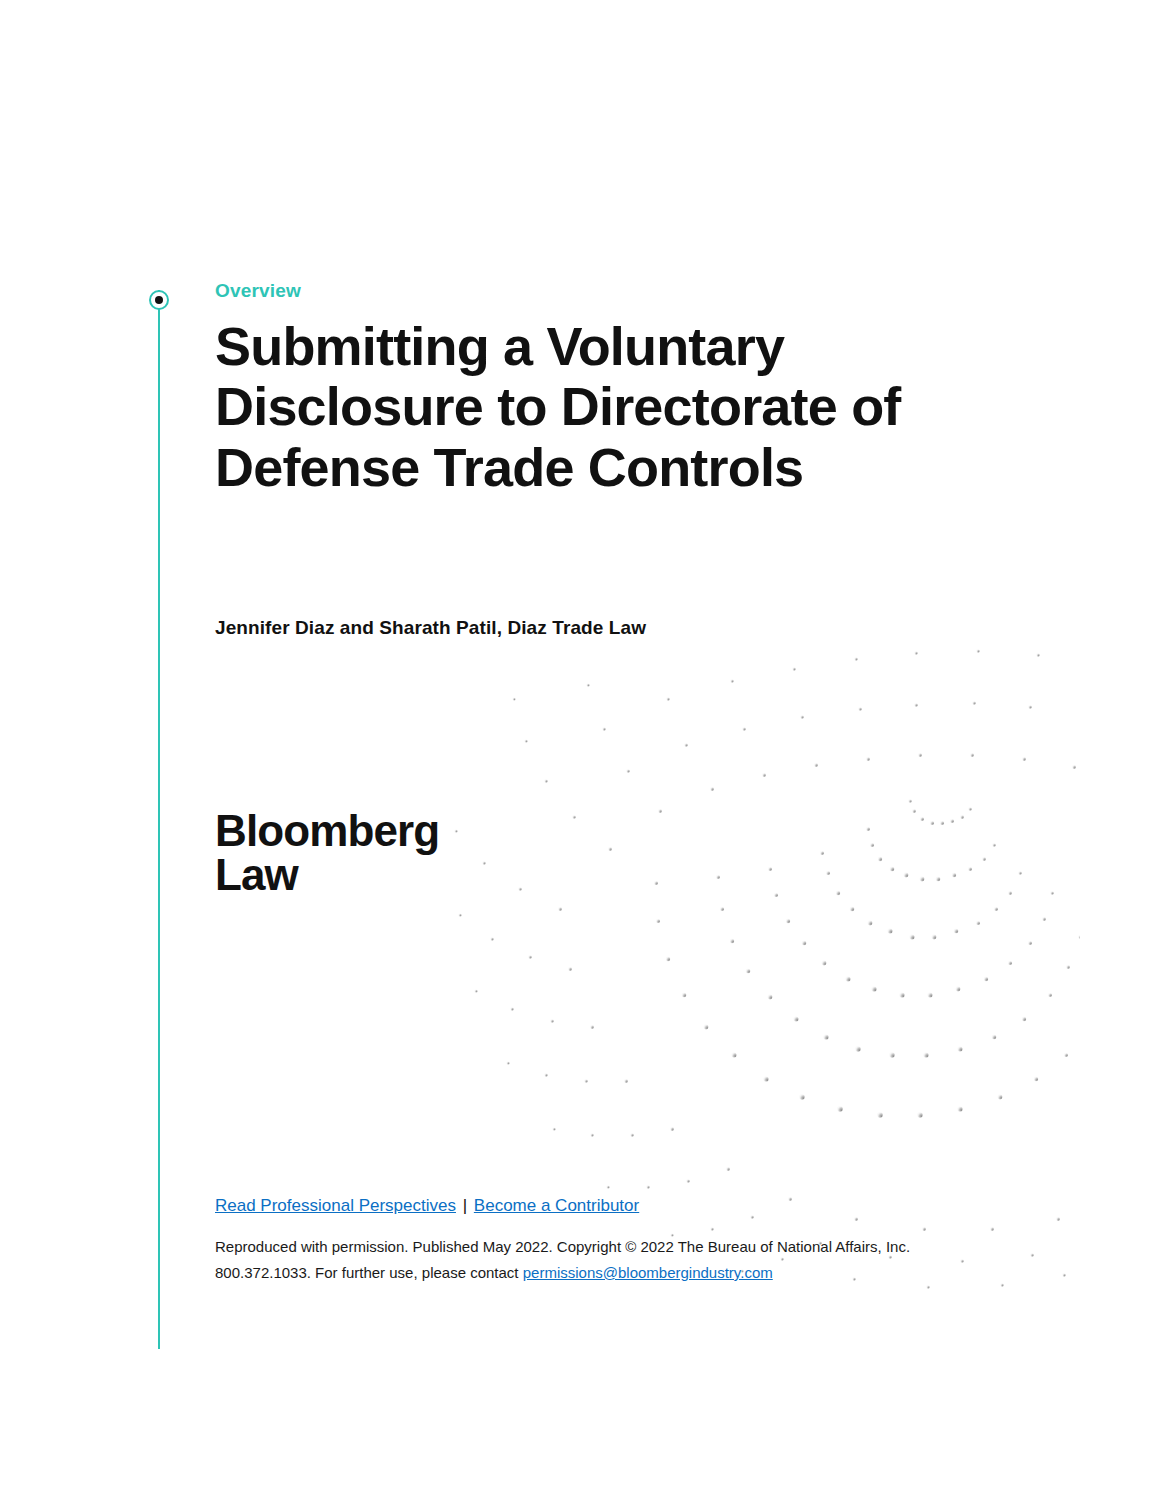Overview
Submitting a Voluntary Disclosure to Directorate of Defense Trade Controls
Jennifer Diaz and Sharath Patil, Diaz Trade Law
Bloomberg Law
Read Professional Perspectives | Become a Contributor
Reproduced with permission. Published May 2022. Copyright © 2022 The Bureau of National Affairs, Inc.
800.372.1033. For further use, please contact permissions@bloombergindustry.com